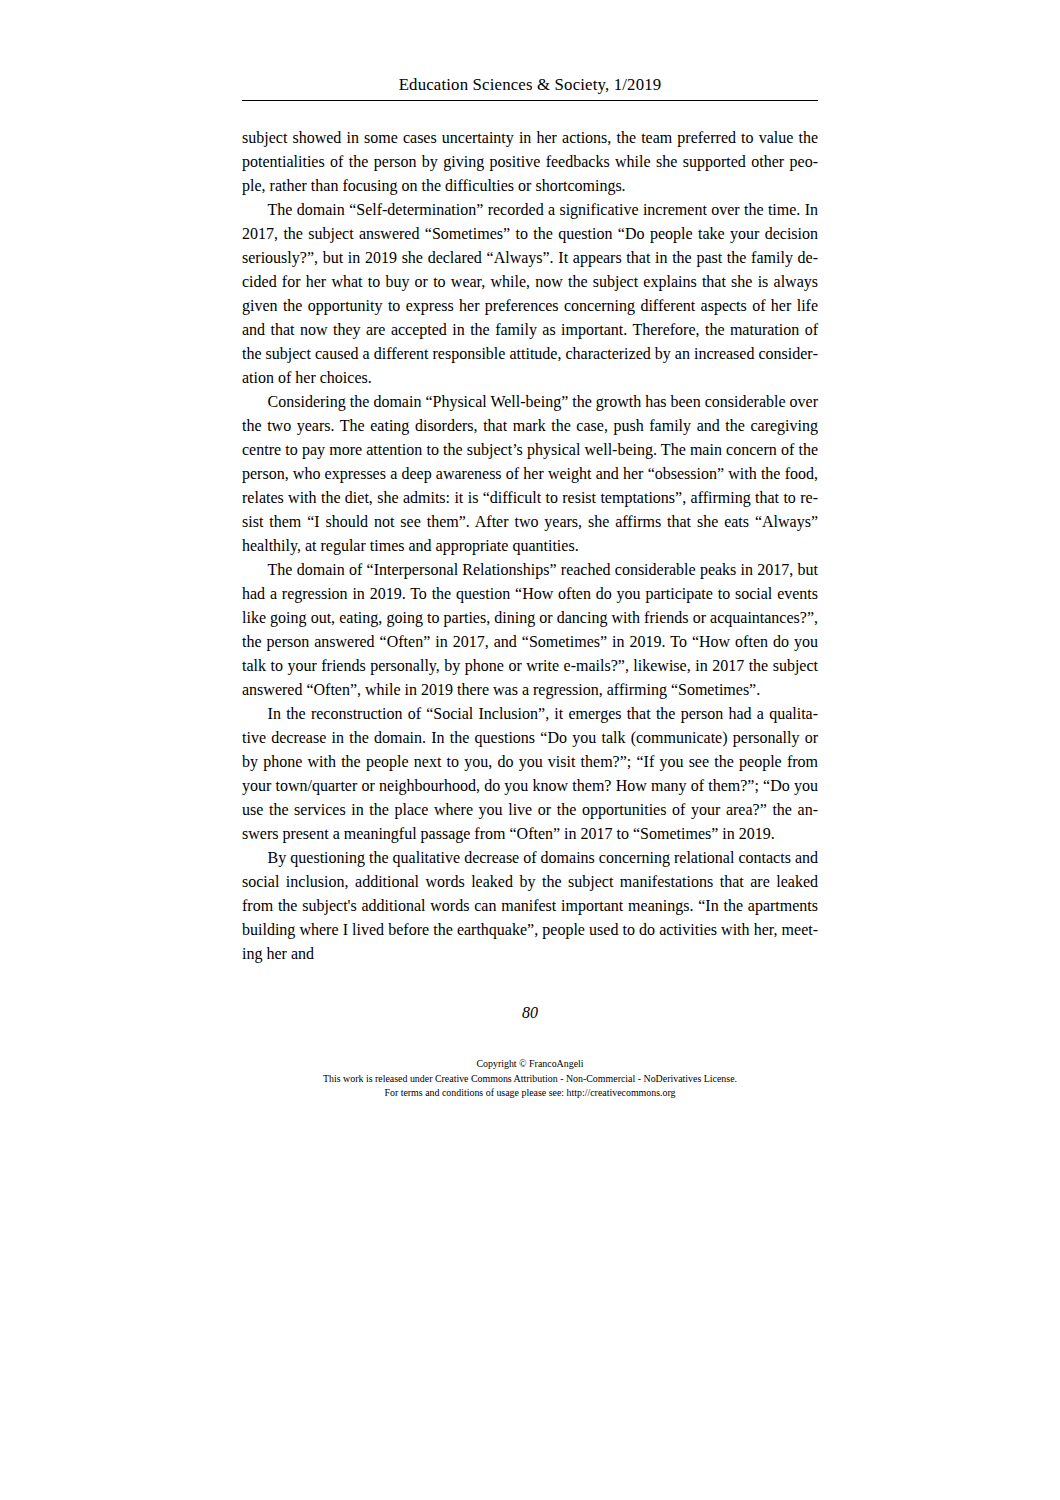Education Sciences & Society, 1/2019
subject showed in some cases uncertainty in her actions, the team preferred to value the potentialities of the person by giving positive feedbacks while she supported other people, rather than focusing on the difficulties or shortcomings.
The domain “Self-determination” recorded a significative increment over the time. In 2017, the subject answered “Sometimes” to the question “Do people take your decision seriously?”, but in 2019 she declared “Always”. It appears that in the past the family decided for her what to buy or to wear, while, now the subject explains that she is always given the opportunity to express her preferences concerning different aspects of her life and that now they are accepted in the family as important. Therefore, the maturation of the subject caused a different responsible attitude, characterized by an increased consideration of her choices.
Considering the domain “Physical Well-being” the growth has been considerable over the two years. The eating disorders, that mark the case, push family and the caregiving centre to pay more attention to the subject’s physical well-being. The main concern of the person, who expresses a deep awareness of her weight and her “obsession” with the food, relates with the diet, she admits: it is “difficult to resist temptations”, affirming that to resist them “I should not see them”. After two years, she affirms that she eats “Always” healthily, at regular times and appropriate quantities.
The domain of “Interpersonal Relationships” reached considerable peaks in 2017, but had a regression in 2019. To the question “How often do you participate to social events like going out, eating, going to parties, dining or dancing with friends or acquaintances?”, the person answered “Often” in 2017, and “Sometimes” in 2019. To “How often do you talk to your friends personally, by phone or write e-mails?”, likewise, in 2017 the subject answered “Often”, while in 2019 there was a regression, affirming “Sometimes”.
In the reconstruction of “Social Inclusion”, it emerges that the person had a qualitative decrease in the domain. In the questions “Do you talk (communicate) personally or by phone with the people next to you, do you visit them?”; “If you see the people from your town/quarter or neighbourhood, do you know them? How many of them?”; “Do you use the services in the place where you live or the opportunities of your area?” the answers present a meaningful passage from “Often” in 2017 to “Sometimes” in 2019.
By questioning the qualitative decrease of domains concerning relational contacts and social inclusion, additional words leaked by the subject manifestations that are leaked from the subject's additional words can manifest important meanings. “In the apartments building where I lived before the earthquake”, people used to do activities with her, meeting her and
80
Copyright © FrancoAngeli
This work is released under Creative Commons Attribution - Non-Commercial - NoDerivatives License.
For terms and conditions of usage please see: http://creativecommons.org